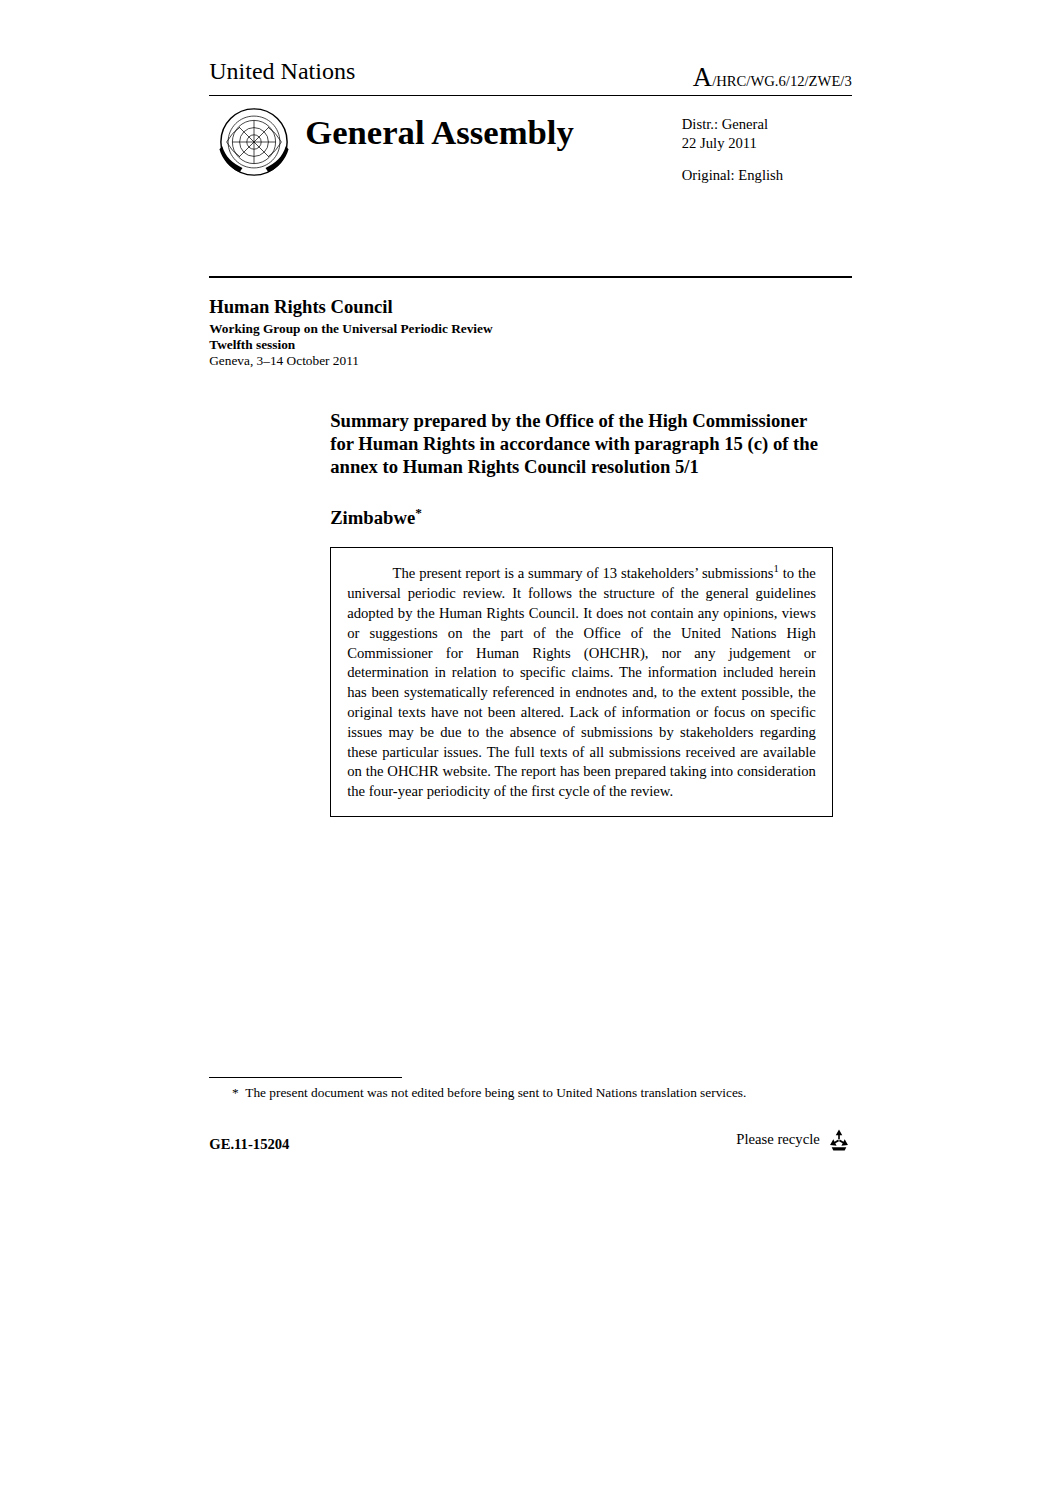United Nations
A/HRC/WG.6/12/ZWE/3
General Assembly
Distr.: General
22 July 2011
Original: English
Human Rights Council
Working Group on the Universal Periodic Review
Twelfth session
Geneva, 3–14 October 2011
Summary prepared by the Office of the High Commissioner for Human Rights in accordance with paragraph 15 (c) of the annex to Human Rights Council resolution 5/1
Zimbabwe*
The present report is a summary of 13 stakeholders’ submissions1 to the universal periodic review. It follows the structure of the general guidelines adopted by the Human Rights Council. It does not contain any opinions, views or suggestions on the part of the Office of the United Nations High Commissioner for Human Rights (OHCHR), nor any judgement or determination in relation to specific claims. The information included herein has been systematically referenced in endnotes and, to the extent possible, the original texts have not been altered. Lack of information or focus on specific issues may be due to the absence of submissions by stakeholders regarding these particular issues. The full texts of all submissions received are available on the OHCHR website. The report has been prepared taking into consideration the four-year periodicity of the first cycle of the review.
* The present document was not edited before being sent to United Nations translation services.
GE.11-15204
Please recycle